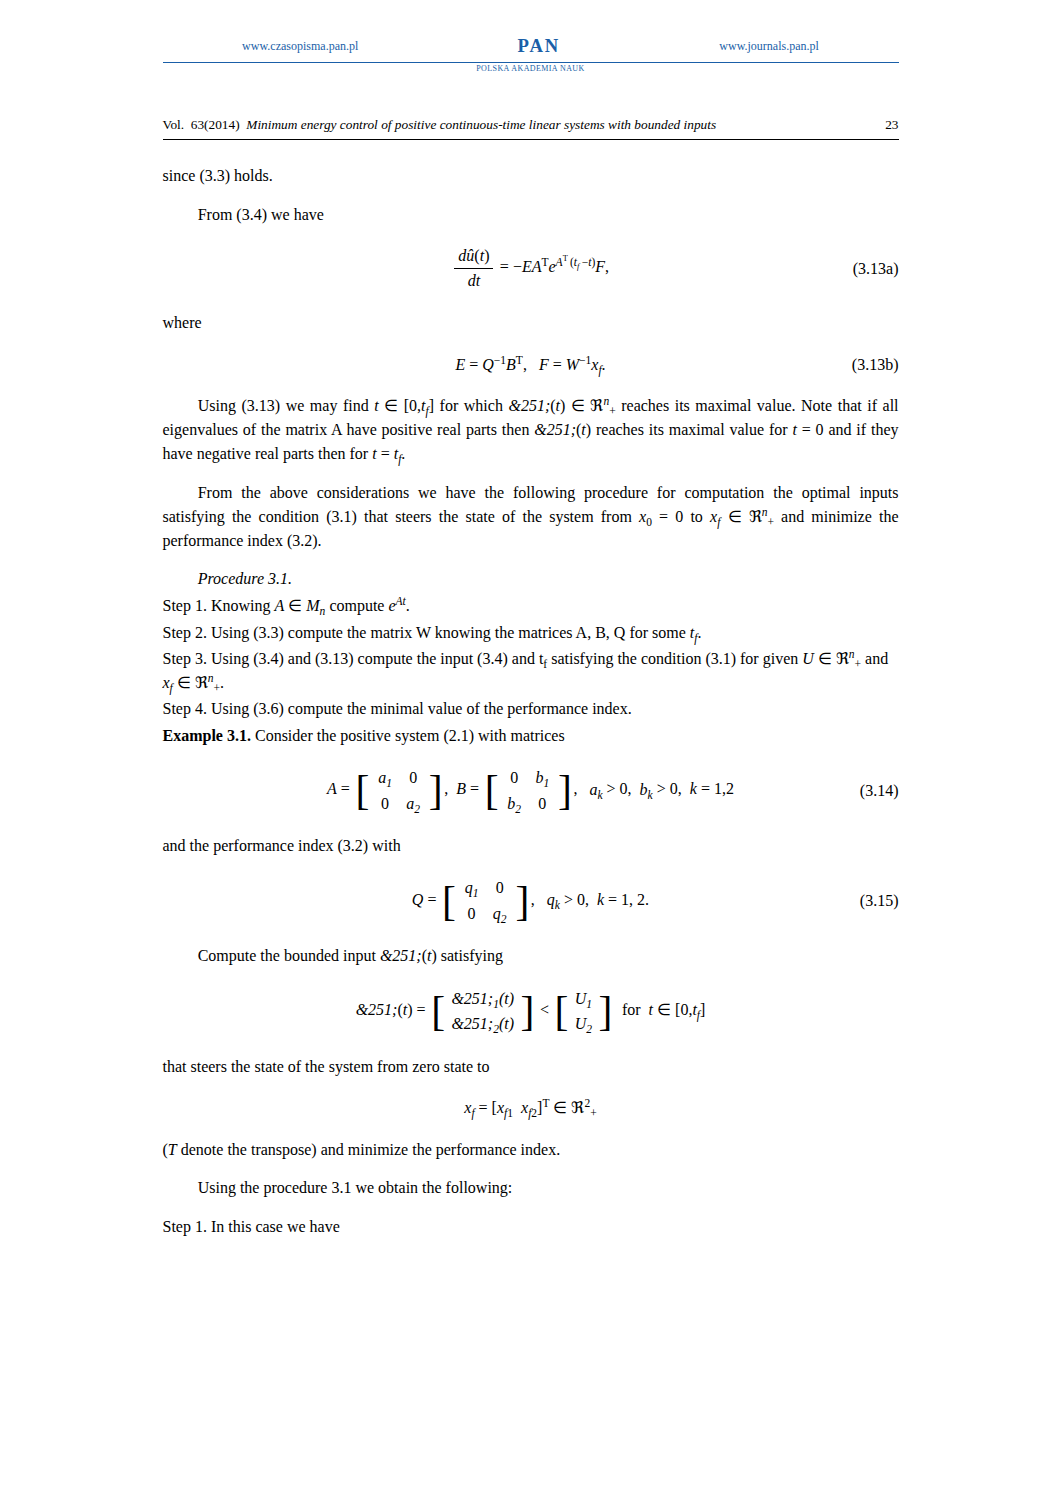www.czasopisma.pan.pl PAN www.journals.pan.pl
POLSKA AKADEMIA NAUK
Vol. 63(2014) Minimum energy control of positive continuous-time linear systems with bounded inputs 23
since (3.3) holds.
From (3.4) we have
dû(t) dt = −EATeAT (tf −t)F,
(3.13a)
where
E = Q−1BT, F = W−1xf.
(3.13b)
Using (3.13) we may find t ∈ [0,tf] for which &251;(t) ∈ ℜn+ reaches its maximal value. Note that if all eigenvalues of the matrix A have positive real parts then &251;(t) reaches its maximal value for t = 0 and if they have negative real parts then for t = tf.
From the above considerations we have the following procedure for computation the optimal inputs satisfying the condition (3.1) that steers the state of the system from x0 = 0 to xf ∈ ℜn+ and minimize the performance index (3.2).
Procedure 3.1.
Step 1. Knowing A ∈ Mn compute eAt.
Step 2. Using (3.3) compute the matrix W knowing the matrices A, B, Q for some tf.
Step 3. Using (3.4) and (3.13) compute the input (3.4) and tf satisfying the condition (3.1) for given U ∈ ℜn+ and xf ∈ ℜn+.
Step 4. Using (3.6) compute the minimal value of the performance index.
Example 3.1. Consider the positive system (2.1) with matrices
A = [
| a 1 | 0 |
| 0 | a 2 |
] , B = [
| 0 | b 1 |
| b 2 | 0 |
] , ak > 0, bk > 0, k = 1,2
(3.14)
and the performance index (3.2) with
Q = [
| q 1 | 0 |
| 0 | q 2 |
] , qk > 0, k = 1, 2.
(3.15)
Compute the bounded input &251;(t) satisfying
&251;(t) = [
| &251; 1 ( t ) |
| &251; 2 ( t ) |
] < [
| U 1 |
| U 2 |
] for t ∈ [0,tf]
that steers the state of the system from zero state to
xf = [xf1 xf2]T ∈ ℜ2+
(T denote the transpose) and minimize the performance index.
Using the procedure 3.1 we obtain the following:
Step 1. In this case we have